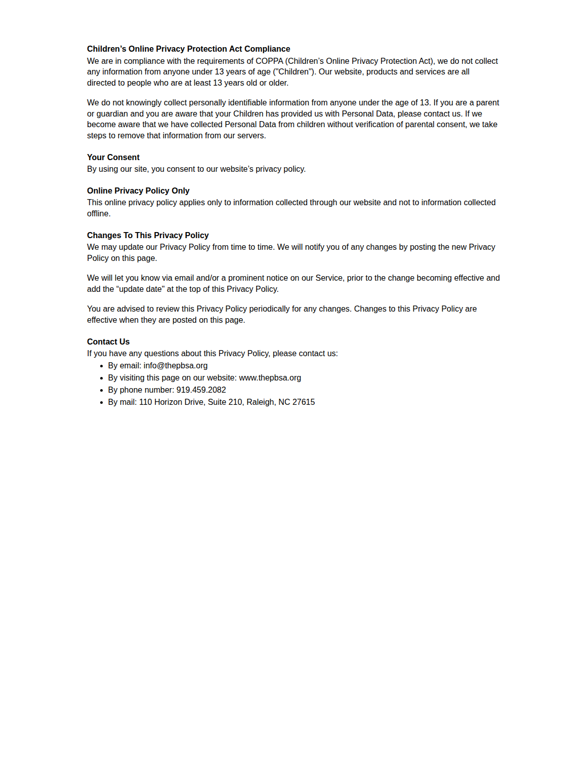Children’s Online Privacy Protection Act Compliance
We are in compliance with the requirements of COPPA (Children’s Online Privacy Protection Act), we do not collect any information from anyone under 13 years of age ("Children"). Our website, products and services are all directed to people who are at least 13 years old or older.
We do not knowingly collect personally identifiable information from anyone under the age of 13. If you are a parent or guardian and you are aware that your Children has provided us with Personal Data, please contact us. If we become aware that we have collected Personal Data from children without verification of parental consent, we take steps to remove that information from our servers.
Your Consent
By using our site, you consent to our website’s privacy policy.
Online Privacy Policy Only
This online privacy policy applies only to information collected through our website and not to information collected offline.
Changes To This Privacy Policy
We may update our Privacy Policy from time to time. We will notify you of any changes by posting the new Privacy Policy on this page.
We will let you know via email and/or a prominent notice on our Service, prior to the change becoming effective and add the “update date" at the top of this Privacy Policy.
You are advised to review this Privacy Policy periodically for any changes. Changes to this Privacy Policy are effective when they are posted on this page.
Contact Us
If you have any questions about this Privacy Policy, please contact us:
By email: info@thepbsa.org
By visiting this page on our website: www.thepbsa.org
By phone number: 919.459.2082
By mail: 110 Horizon Drive, Suite 210, Raleigh, NC 27615